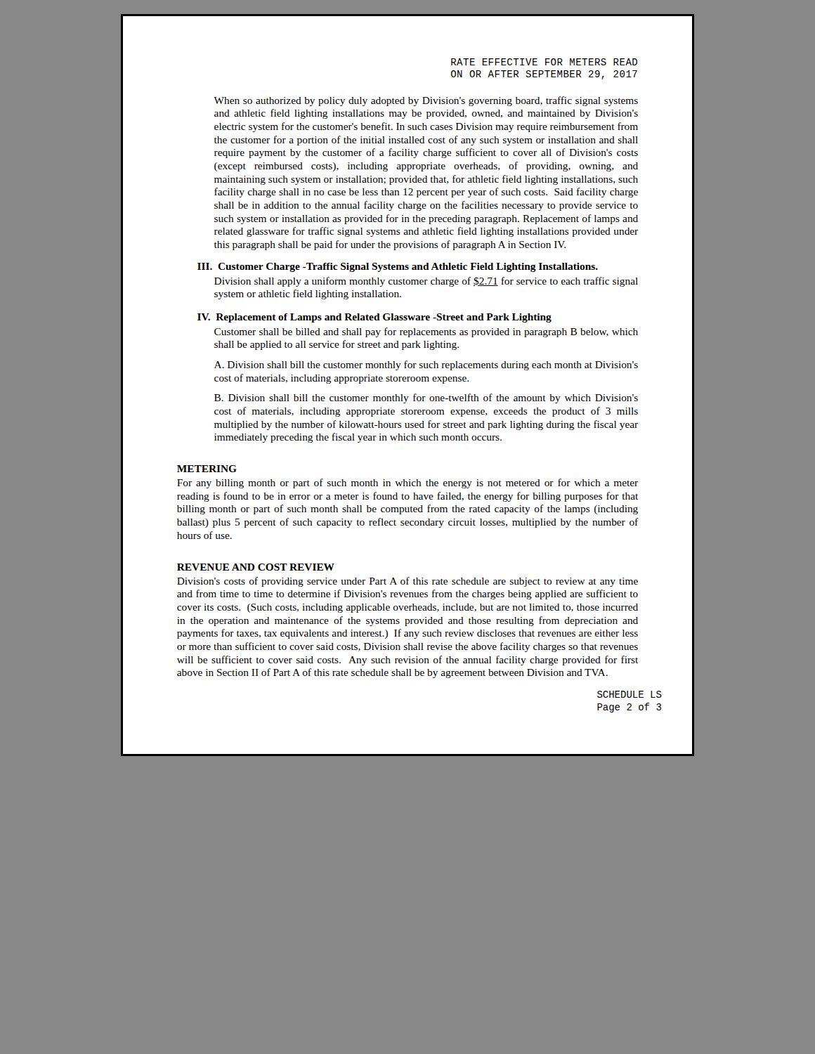RATE EFFECTIVE FOR METERS READ
ON OR AFTER SEPTEMBER 29, 2017
When so authorized by policy duly adopted by Division's governing board, traffic signal systems and athletic field lighting installations may be provided, owned, and maintained by Division's electric system for the customer's benefit. In such cases Division may require reimbursement from the customer for a portion of the initial installed cost of any such system or installation and shall require payment by the customer of a facility charge sufficient to cover all of Division's costs (except reimbursed costs), including appropriate overheads, of providing, owning, and maintaining such system or installation; provided that, for athletic field lighting installations, such facility charge shall in no case be less than 12 percent per year of such costs. Said facility charge shall be in addition to the annual facility charge on the facilities necessary to provide service to such system or installation as provided for in the preceding paragraph. Replacement of lamps and related glassware for traffic signal systems and athletic field lighting installations provided under this paragraph shall be paid for under the provisions of paragraph A in Section IV.
III. Customer Charge -Traffic Signal Systems and Athletic Field Lighting Installations.
Division shall apply a uniform monthly customer charge of $2.71 for service to each traffic signal system or athletic field lighting installation.
IV. Replacement of Lamps and Related Glassware -Street and Park Lighting
Customer shall be billed and shall pay for replacements as provided in paragraph B below, which shall be applied to all service for street and park lighting.
A. Division shall bill the customer monthly for such replacements during each month at Division's cost of materials, including appropriate storeroom expense.
B. Division shall bill the customer monthly for one-twelfth of the amount by which Division's cost of materials, including appropriate storeroom expense, exceeds the product of 3 mills multiplied by the number of kilowatt-hours used for street and park lighting during the fiscal year immediately preceding the fiscal year in which such month occurs.
METERING
For any billing month or part of such month in which the energy is not metered or for which a meter reading is found to be in error or a meter is found to have failed, the energy for billing purposes for that billing month or part of such month shall be computed from the rated capacity of the lamps (including ballast) plus 5 percent of such capacity to reflect secondary circuit losses, multiplied by the number of hours of use.
REVENUE AND COST REVIEW
Division's costs of providing service under Part A of this rate schedule are subject to review at any time and from time to time to determine if Division's revenues from the charges being applied are sufficient to cover its costs. (Such costs, including applicable overheads, include, but are not limited to, those incurred in the operation and maintenance of the systems provided and those resulting from depreciation and payments for taxes, tax equivalents and interest.) If any such review discloses that revenues are either less or more than sufficient to cover said costs, Division shall revise the above facility charges so that revenues will be sufficient to cover said costs. Any such revision of the annual facility charge provided for first above in Section II of Part A of this rate schedule shall be by agreement between Division and TVA.
SCHEDULE LS
Page 2 of 3